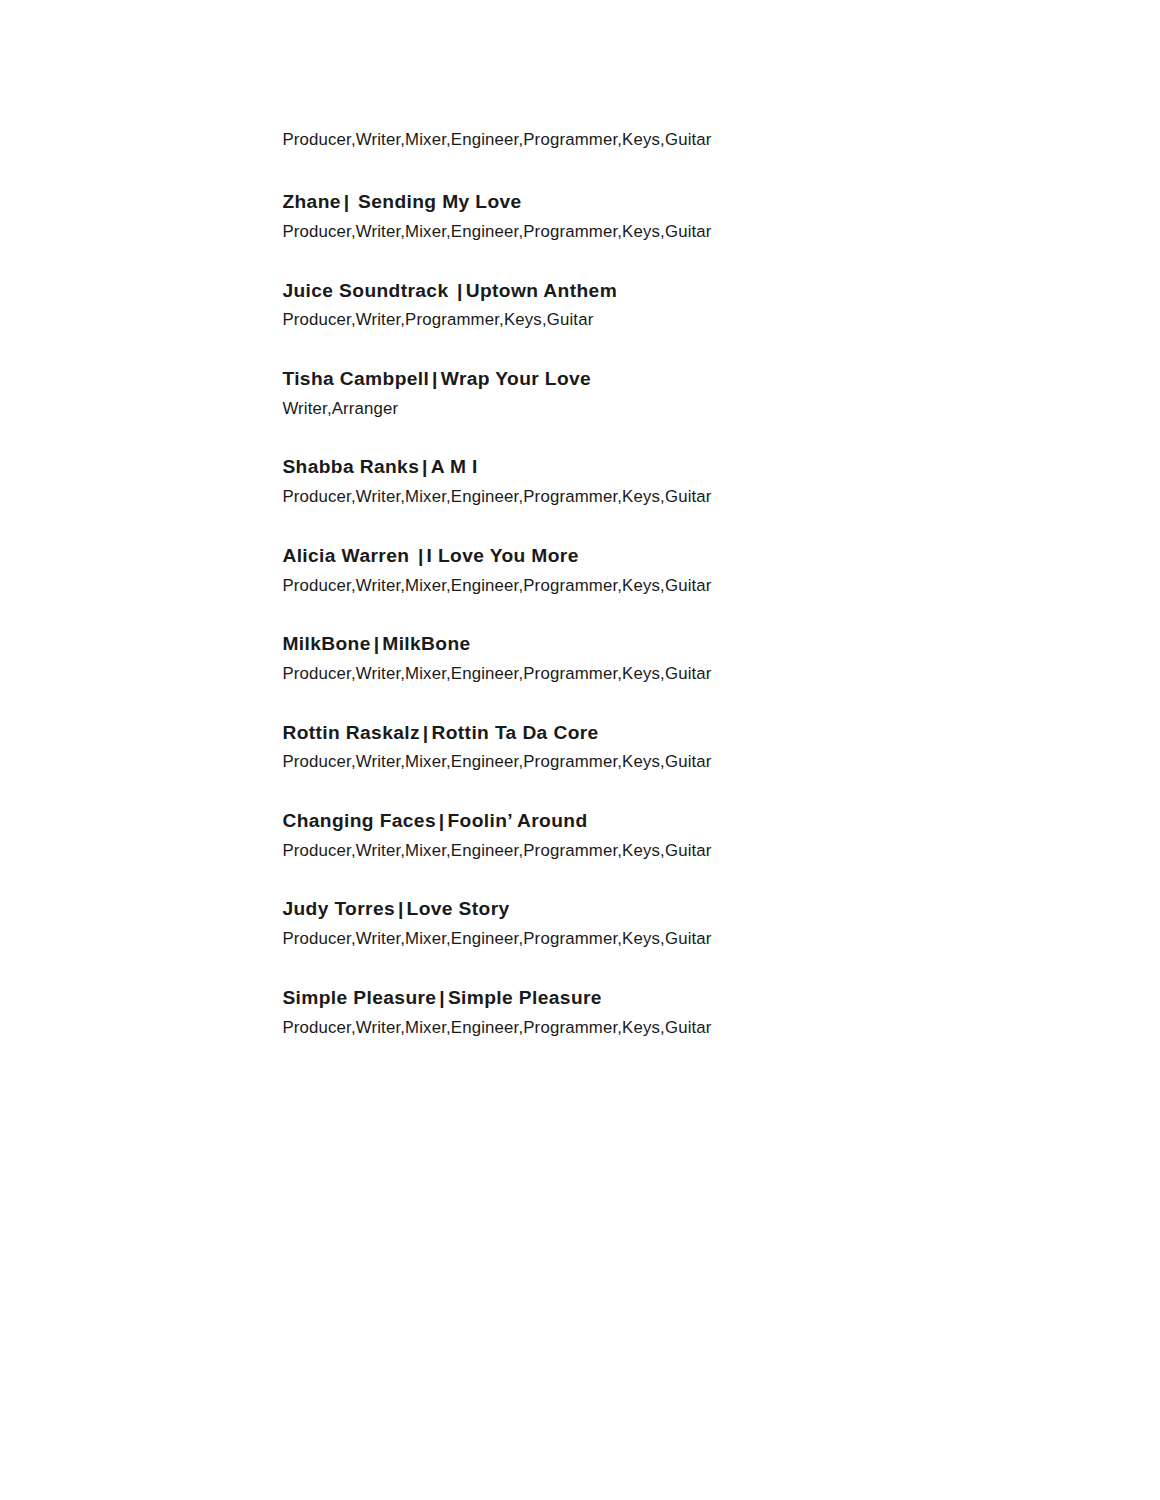Producer,Writer,Mixer,Engineer,Programmer,Keys,Guitar
Zhane| Sending My Love
Producer,Writer,Mixer,Engineer,Programmer,Keys,Guitar
Juice Soundtrack |Uptown Anthem
Producer,Writer,Programmer,Keys,Guitar
Tisha Cambpell|Wrap Your Love
Writer,Arranger
Shabba Ranks|A M I
Producer,Writer,Mixer,Engineer,Programmer,Keys,Guitar
Alicia Warren |I Love You More
Producer,Writer,Mixer,Engineer,Programmer,Keys,Guitar
MilkBone|MilkBone
Producer,Writer,Mixer,Engineer,Programmer,Keys,Guitar
Rottin Raskalz|Rottin Ta Da Core
Producer,Writer,Mixer,Engineer,Programmer,Keys,Guitar
Changing Faces|Foolin’ Around
Producer,Writer,Mixer,Engineer,Programmer,Keys,Guitar
Judy Torres|Love Story
Producer,Writer,Mixer,Engineer,Programmer,Keys,Guitar
Simple Pleasure|Simple Pleasure
Producer,Writer,Mixer,Engineer,Programmer,Keys,Guitar